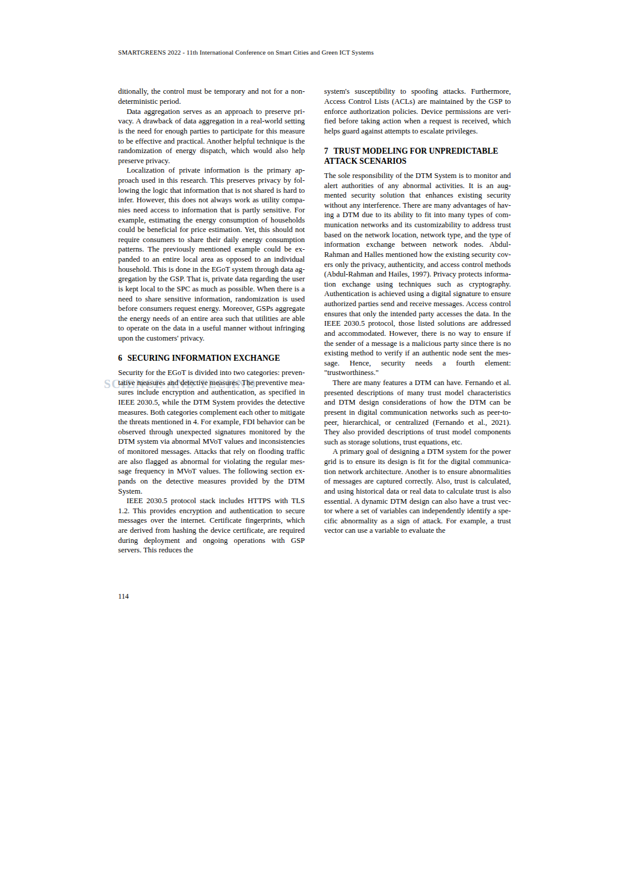SMARTGREENS 2022 - 11th International Conference on Smart Cities and Green ICT Systems
SCIENCE AND TECHNO
ditionally, the control must be temporary and not for a non-deterministic period.
Data aggregation serves as an approach to preserve privacy. A drawback of data aggregation in a real-world setting is the need for enough parties to participate for this measure to be effective and practical. Another helpful technique is the randomization of energy dispatch, which would also help preserve privacy.
Localization of private information is the primary approach used in this research. This preserves privacy by following the logic that information that is not shared is hard to infer. However, this does not always work as utility companies need access to information that is partly sensitive. For example, estimating the energy consumption of households could be beneficial for price estimation. Yet, this should not require consumers to share their daily energy consumption patterns. The previously mentioned example could be expanded to an entire local area as opposed to an individual household. This is done in the EGoT system through data aggregation by the GSP. That is, private data regarding the user is kept local to the SPC as much as possible. When there is a need to share sensitive information, randomization is used before consumers request energy. Moreover, GSPs aggregate the energy needs of an entire area such that utilities are able to operate on the data in a useful manner without infringing upon the customers' privacy.
6 SECURING INFORMATION EXCHANGE
Security for the EGoT is divided into two categories: preventative measures and detective measures. The preventive measures include encryption and authentication, as specified in IEEE 2030.5, while the DTM System provides the detective measures. Both categories complement each other to mitigate the threats mentioned in 4. For example, FDI behavior can be observed through unexpected signatures monitored by the DTM system via abnormal MVoT values and inconsistencies of monitored messages. Attacks that rely on flooding traffic are also flagged as abnormal for violating the regular message frequency in MVoT values. The following section expands on the detective measures provided by the DTM System.
IEEE 2030.5 protocol stack includes HTTPS with TLS 1.2. This provides encryption and authentication to secure messages over the internet. Certificate fingerprints, which are derived from hashing the device certificate, are required during deployment and ongoing operations with GSP servers. This reduces the
system's susceptibility to spoofing attacks. Furthermore, Access Control Lists (ACLs) are maintained by the GSP to enforce authorization policies. Device permissions are verified before taking action when a request is received, which helps guard against attempts to escalate privileges.
7 TRUST MODELING FOR UNPREDICTABLE ATTACK SCENARIOS
The sole responsibility of the DTM System is to monitor and alert authorities of any abnormal activities. It is an augmented security solution that enhances existing security without any interference. There are many advantages of having a DTM due to its ability to fit into many types of communication networks and its customizability to address trust based on the network location, network type, and the type of information exchange between network nodes. Abdul-Rahman and Halles mentioned how the existing security covers only the privacy, authenticity, and access control methods (Abdul-Rahman and Hailes, 1997). Privacy protects information exchange using techniques such as cryptography. Authentication is achieved using a digital signature to ensure authorized parties send and receive messages. Access control ensures that only the intended party accesses the data. In the IEEE 2030.5 protocol, those listed solutions are addressed and accommodated. However, there is no way to ensure if the sender of a message is a malicious party since there is no existing method to verify if an authentic node sent the message. Hence, security needs a fourth element: "trustworthiness."
There are many features a DTM can have. Fernando et al. presented descriptions of many trust model characteristics and DTM design considerations of how the DTM can be present in digital communication networks such as peer-to-peer, hierarchical, or centralized (Fernando et al., 2021). They also provided descriptions of trust model components such as storage solutions, trust equations, etc.
A primary goal of designing a DTM system for the power grid is to ensure its design is fit for the digital communication network architecture. Another is to ensure abnormalities of messages are captured correctly. Also, trust is calculated, and using historical data or real data to calculate trust is also essential. A dynamic DTM design can also have a trust vector where a set of variables can independently identify a specific abnormality as a sign of attack. For example, a trust vector can use a variable to evaluate the
114